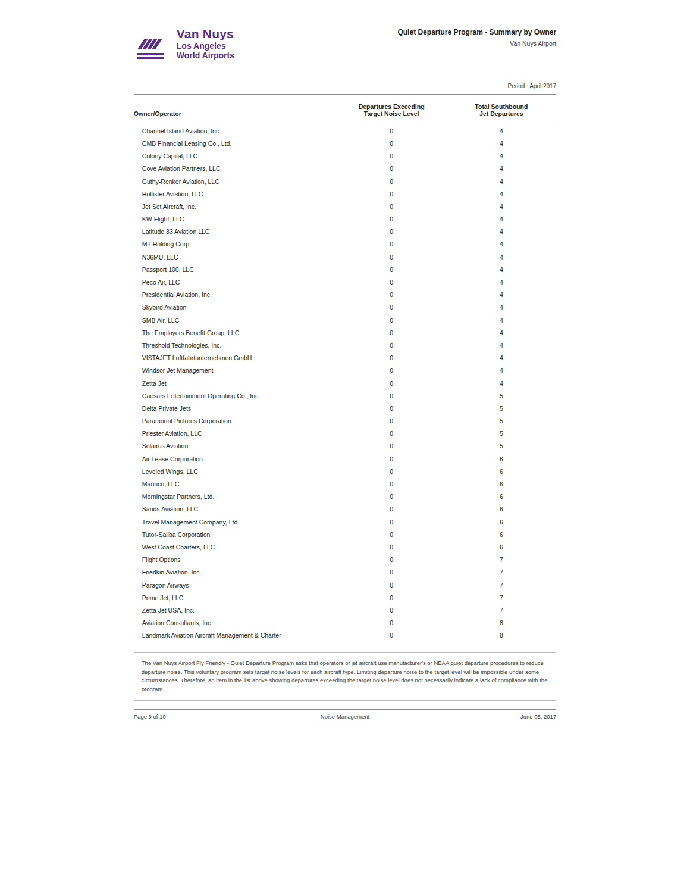Van Nuys
Los Angeles
World Airports
Quiet Departure Program - Summary by Owner
Van Nuys Airport
Period : April 2017
| Owner/Operator | Departures Exceeding Target Noise Level | Total Southbound Jet Departures |
| --- | --- | --- |
| Channel Island Aviation, Inc. | 0 | 4 |
| CMB Financial Leasing Co., Ltd. | 0 | 4 |
| Colony Capital, LLC | 0 | 4 |
| Cove Aviation Partners, LLC | 0 | 4 |
| Guthy-Renker Aviation, LLC | 0 | 4 |
| Hollister Aviation, LLC | 0 | 4 |
| Jet Set Aircraft, Inc. | 0 | 4 |
| KW Flight, LLC | 0 | 4 |
| Latitude 33 Aviation LLC | 0 | 4 |
| MT Holding Corp. | 0 | 4 |
| N36MU, LLC | 0 | 4 |
| Passport 100, LLC | 0 | 4 |
| Peco Air, LLC | 0 | 4 |
| Presidential Aviation, Inc. | 0 | 4 |
| Skybird Aviation | 0 | 4 |
| SMB Air, LLC | 0 | 4 |
| The Employers Benefit Group, LLC | 0 | 4 |
| Threshold Technologies, Inc. | 0 | 4 |
| VISTAJET Luftfahrtunternehmen GmbH | 0 | 4 |
| Windsor Jet Management | 0 | 4 |
| Zetta Jet | 0 | 4 |
| Caesars Entertainment Operating Co., Inc | 0 | 5 |
| Delta Private Jets | 0 | 5 |
| Paramount Pictures Corporation | 0 | 5 |
| Priester Aviation, LLC | 0 | 5 |
| Solairus Aviation | 0 | 5 |
| Air Lease Corporation | 0 | 6 |
| Leveled Wings, LLC | 0 | 6 |
| Mannco, LLC | 0 | 6 |
| Morningstar Partners, Ltd. | 0 | 6 |
| Sands Aviation, LLC | 0 | 6 |
| Travel Management Company, Ltd | 0 | 6 |
| Tutor-Saliba Corporation | 0 | 6 |
| West Coast Charters, LLC | 0 | 6 |
| Flight Options | 0 | 7 |
| Friedkin Aviation, Inc. | 0 | 7 |
| Paragon Airways | 0 | 7 |
| Prime Jet, LLC | 0 | 7 |
| Zetta Jet USA, Inc. | 0 | 7 |
| Aviation Consultants, Inc. | 0 | 8 |
| Landmark Aviation Aircraft Management & Charter | 0 | 8 |
The Van Nuys Airport Fly Friendly - Quiet Departure Program asks that operators of jet aircraft use manufacturer's or NBAA quiet departure procedures to reduce departure noise. This voluntary program sets target noise levels for each aircraft type. Limiting departure noise to the target level will be impossible under some circumstances. Therefore, an item in the list above showing departures exceeding the target noise level does not necessarily indicate a lack of compliance with the program.
Page 9 of 10
Noise Management
June 05, 2017